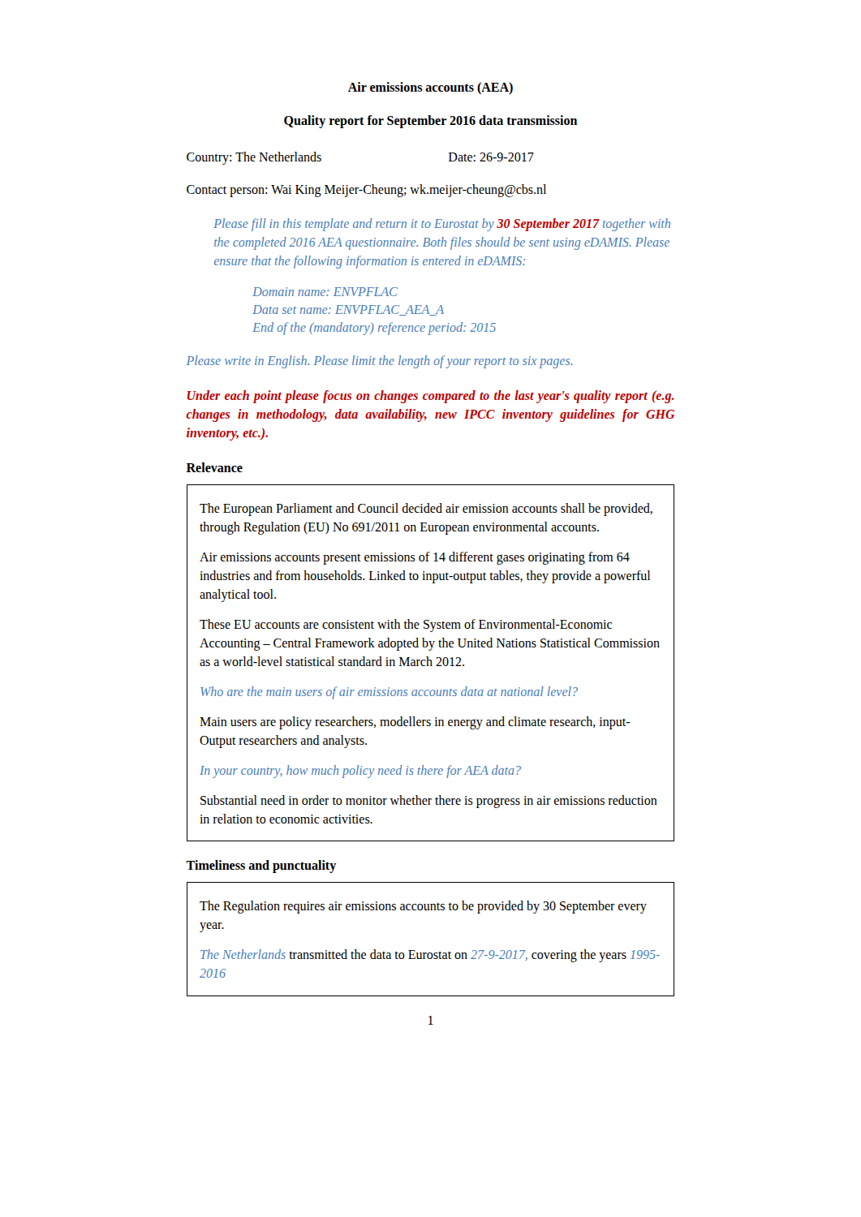Air emissions accounts (AEA)
Quality report for September 2016 data transmission
Country: The Netherlands Date: 26-9-2017
Contact person: Wai King Meijer-Cheung; wk.meijer-cheung@cbs.nl
Please fill in this template and return it to Eurostat by 30 September 2017 together with the completed 2016 AEA questionnaire. Both files should be sent using eDAMIS. Please ensure that the following information is entered in eDAMIS:
Domain name: ENVPFLAC
Data set name: ENVPFLAC_AEA_A
End of the (mandatory) reference period: 2015
Please write in English. Please limit the length of your report to six pages.
Under each point please focus on changes compared to the last year's quality report (e.g. changes in methodology, data availability, new IPCC inventory guidelines for GHG inventory, etc.).
Relevance
The European Parliament and Council decided air emission accounts shall be provided, through Regulation (EU) No 691/2011 on European environmental accounts.
Air emissions accounts present emissions of 14 different gases originating from 64 industries and from households. Linked to input-output tables, they provide a powerful analytical tool.
These EU accounts are consistent with the System of Environmental-Economic Accounting – Central Framework adopted by the United Nations Statistical Commission as a world-level statistical standard in March 2012.
Who are the main users of air emissions accounts data at national level?
Main users are policy researchers, modellers in energy and climate research, input-Output researchers and analysts.
In your country, how much policy need is there for AEA data?
Substantial need in order to monitor whether there is progress in air emissions reduction in relation to economic activities.
Timeliness and punctuality
The Regulation requires air emissions accounts to be provided by 30 September every year.
The Netherlands transmitted the data to Eurostat on 27-9-2017, covering the years 1995-2016
1